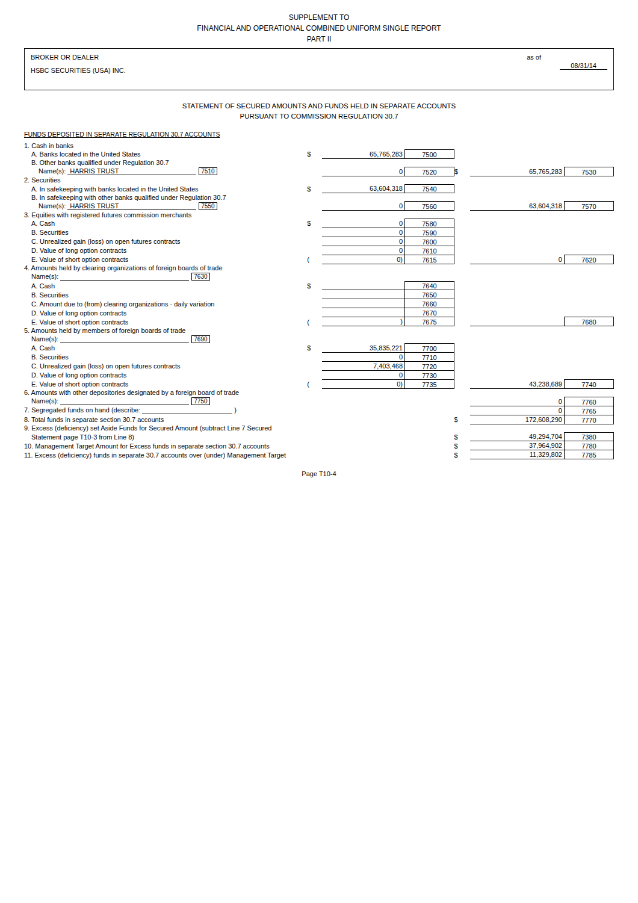SUPPLEMENT TO
FINANCIAL AND OPERATIONAL COMBINED UNIFORM SINGLE REPORT
PART II
BROKER OR DEALER
HSBC SECURITIES (USA) INC.
as of 08/31/14
STATEMENT OF SECURED AMOUNTS AND FUNDS HELD IN SEPARATE ACCOUNTS
PURSUANT TO COMMISSION REGULATION 30.7
FUNDS DEPOSITED IN SEPARATE REGULATION 30.7 ACCOUNTS
| 1. Cash in banks | | | | | | |
| A. Banks located in the United States | $ | 65,765,283 | 7500 | | | |
| B. Other banks qualified under Regulation 30.7 | | | | | | |
| Name(s): HARRIS TRUST 7510 | | 0 | 7520 | $ | 65,765,283 | 7530 |
| 2. Securities | | | | | | |
| A. In safekeeping with banks located in the United States | $ | 63,604,318 | 7540 | | | |
| B. In safekeeping with other banks qualified under Regulation 30.7 | | | | | | |
| Name(s): HARRIS TRUST 7550 | | 0 | 7560 | | 63,604,318 | 7570 |
| 3. Equities with registered futures commission merchants | | | | | | |
| A. Cash | $ | 0 | 7580 | | | |
| B. Securities | | 0 | 7590 | | | |
| C. Unrealized gain (loss) on open futures contracts | | 0 | 7600 | | | |
| D. Value of long option contracts | | 0 | 7610 | | | |
| E. Value of short option contracts | ( | 0) | 7615 | | 0 | 7620 |
| 4. Amounts held by clearing organizations of foreign boards of trade | | | | | | |
| Name(s): 7630 | | | | | | |
| A. Cash | $ | | 7640 | | | |
| B. Securities | | | 7650 | | | |
| C. Amount due to (from) clearing organizations - daily variation | | | 7660 | | | |
| D. Value of long option contracts | | | 7670 | | | |
| E. Value of short option contracts | ( | ) | 7675 | | | 7680 |
| 5. Amounts held by members of foreign boards of trade | | | | | | |
| Name(s): 7690 | | | | | | |
| A. Cash | $ | 35,835,221 | 7700 | | | |
| B. Securities | | 0 | 7710 | | | |
| C. Unrealized gain (loss) on open futures contracts | | 7,403,468 | 7720 | | | |
| D. Value of long option contracts | | 0 | 7730 | | | |
| E. Value of short option contracts | ( | 0) | 7735 | | 43,238,689 | 7740 |
| 6. Amounts with other depositories designated by a foreign board of trade | | | | | | |
| Name(s): 7750 | | | | | 0 | 7760 |
| 7. Segregated funds on hand (describe: ) | | | | | 0 | 7765 |
| 8. Total funds in separate section 30.7 accounts | | | | $ | 172,608,290 | 7770 |
| 9. Excess (deficiency) set Aside Funds for Secured Amount (subtract Line 7 Secured | | | | | | |
| Statement page T10-3 from Line 8) | | | | $ | 49,294,704 | 7380 |
| 10. Management Target Amount for Excess funds in separate section 30.7 accounts | | | | $ | 37,964,902 | 7780 |
| 11. Excess (deficiency) funds in separate 30.7 accounts over (under) Management Target | | | | $ | 11,329,802 | 7785 |
Page T10-4